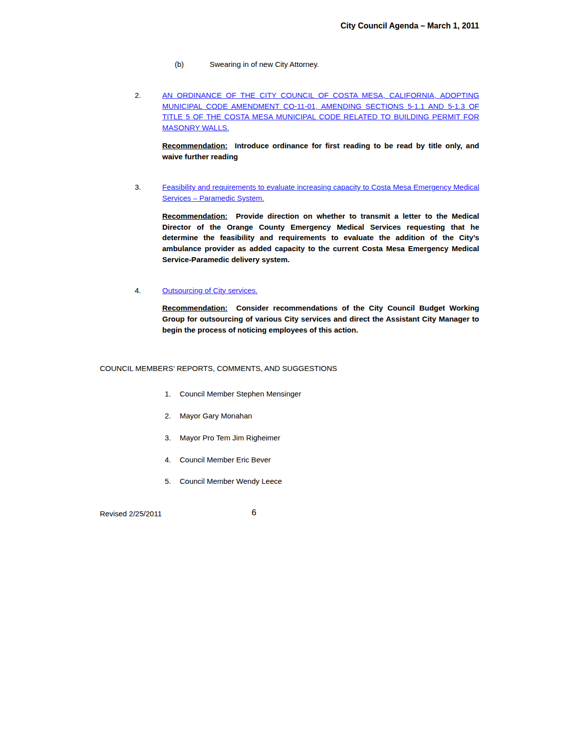City Council Agenda – March 1, 2011
(b)
Swearing in of new City Attorney.
2.
An ordinance of the City Council of Costa Mesa, California, adopting Municipal Code Amendment CO-11-01, amending Sections 5-1.1 and 5-1.3 of Title 5 of the Costa Mesa Municipal Code related to building permit for masonry walls.
Recommendation: Introduce ordinance for first reading to be read by title only, and waive further reading
3.
Feasibility and requirements to evaluate increasing capacity to Costa Mesa Emergency Medical Services – Paramedic System.
Recommendation: Provide direction on whether to transmit a letter to the Medical Director of the Orange County Emergency Medical Services requesting that he determine the feasibility and requirements to evaluate the addition of the City’s ambulance provider as added capacity to the current Costa Mesa Emergency Medical Service-Paramedic delivery system.
4.
Outsourcing of City services.
Recommendation: Consider recommendations of the City Council Budget Working Group for outsourcing of various City services and direct the Assistant City Manager to begin the process of noticing employees of this action.
COUNCIL MEMBERS’ REPORTS, COMMENTS, AND SUGGESTIONS
1. Council Member Stephen Mensinger
2. Mayor Gary Monahan
3. Mayor Pro Tem Jim Righeimer
4. Council Member Eric Bever
5. Council Member Wendy Leece
Revised 2/25/2011
6